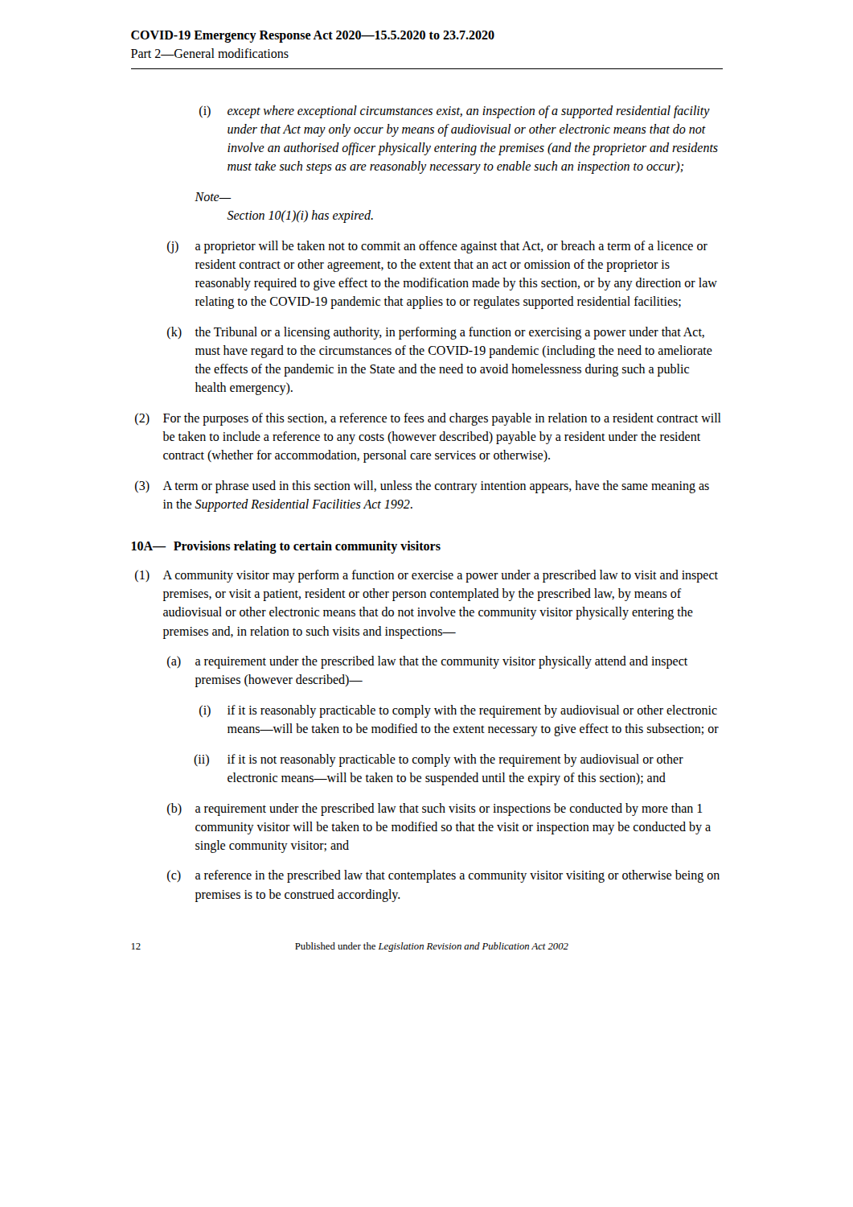COVID-19 Emergency Response Act 2020—15.5.2020 to 23.7.2020
Part 2—General modifications
(i) except where exceptional circumstances exist, an inspection of a supported residential facility under that Act may only occur by means of audiovisual or other electronic means that do not involve an authorised officer physically entering the premises (and the proprietor and residents must take such steps as are reasonably necessary to enable such an inspection to occur);
Note—
Section 10(1)(i) has expired.
(j) a proprietor will be taken not to commit an offence against that Act, or breach a term of a licence or resident contract or other agreement, to the extent that an act or omission of the proprietor is reasonably required to give effect to the modification made by this section, or by any direction or law relating to the COVID-19 pandemic that applies to or regulates supported residential facilities;
(k) the Tribunal or a licensing authority, in performing a function or exercising a power under that Act, must have regard to the circumstances of the COVID-19 pandemic (including the need to ameliorate the effects of the pandemic in the State and the need to avoid homelessness during such a public health emergency).
(2) For the purposes of this section, a reference to fees and charges payable in relation to a resident contract will be taken to include a reference to any costs (however described) payable by a resident under the resident contract (whether for accommodation, personal care services or otherwise).
(3) A term or phrase used in this section will, unless the contrary intention appears, have the same meaning as in the Supported Residential Facilities Act 1992.
10A—Provisions relating to certain community visitors
(1) A community visitor may perform a function or exercise a power under a prescribed law to visit and inspect premises, or visit a patient, resident or other person contemplated by the prescribed law, by means of audiovisual or other electronic means that do not involve the community visitor physically entering the premises and, in relation to such visits and inspections—
(a) a requirement under the prescribed law that the community visitor physically attend and inspect premises (however described)—
(i) if it is reasonably practicable to comply with the requirement by audiovisual or other electronic means—will be taken to be modified to the extent necessary to give effect to this subsection; or
(ii) if it is not reasonably practicable to comply with the requirement by audiovisual or other electronic means—will be taken to be suspended until the expiry of this section); and
(b) a requirement under the prescribed law that such visits or inspections be conducted by more than 1 community visitor will be taken to be modified so that the visit or inspection may be conducted by a single community visitor; and
(c) a reference in the prescribed law that contemplates a community visitor visiting or otherwise being on premises is to be construed accordingly.
12 Published under the Legislation Revision and Publication Act 2002